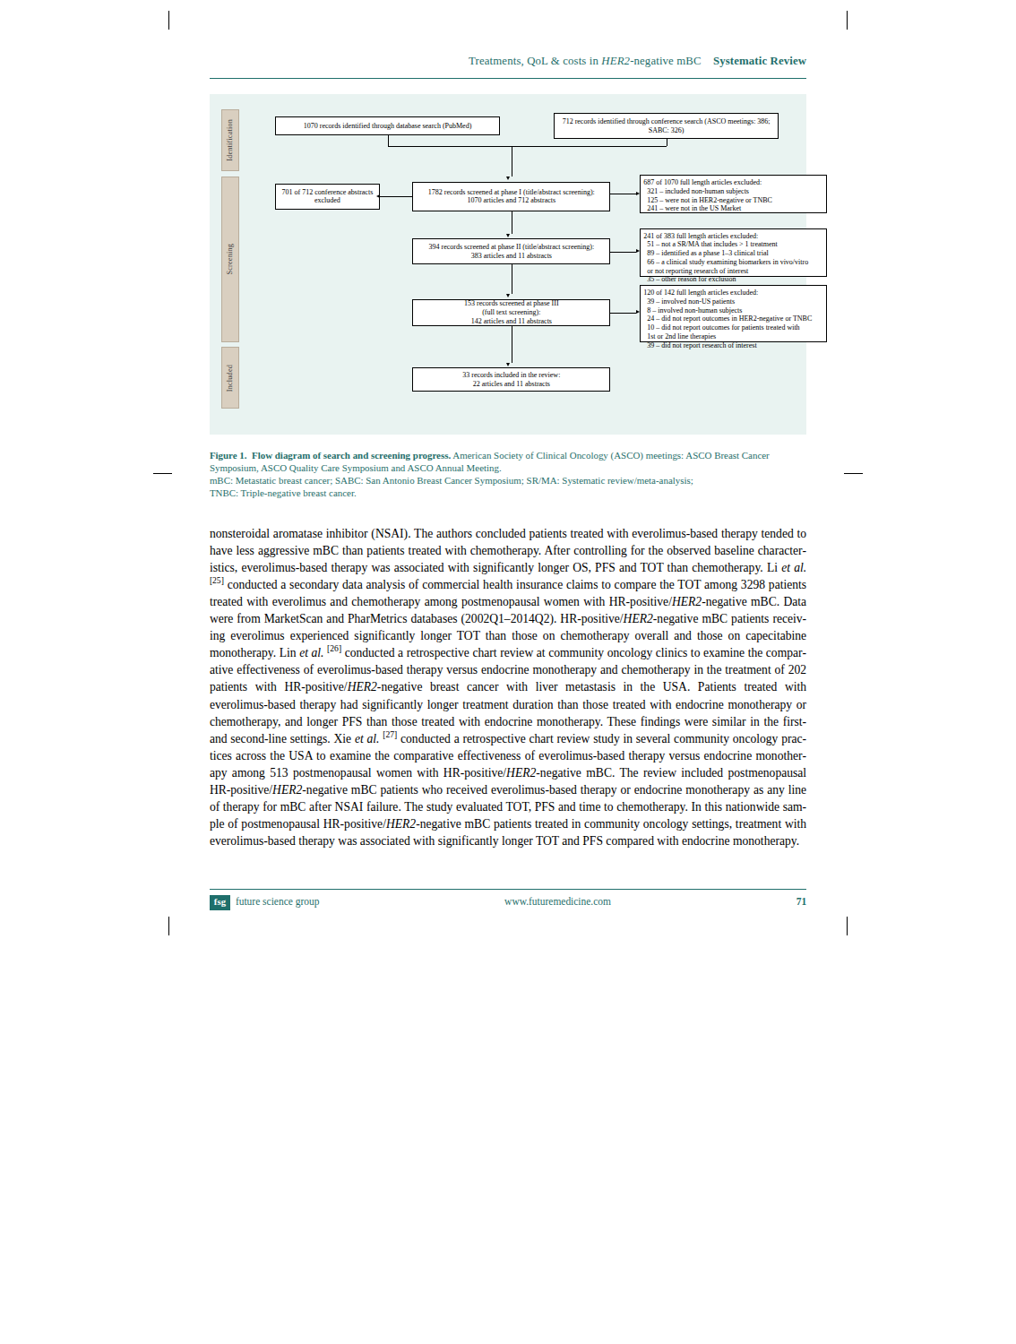Treatments, QoL & costs in HER2-negative mBC Systematic Review
Identification
Screening
Included
1070 records identified through database search (PubMed)
712 records identified through conference search (ASCO meetings: 386; SABC: 326)
1782 records screened at phase I (title/abstract screening):
1070 articles and 712 abstracts
701 of 712 conference abstracts excluded
687 of 1070 full length articles excluded:
321 – included non-human subjects
125 – were not in HER2-negative or TNBC
241 – were not in the US Market
394 records screened at phase II (title/abstract screening):
383 articles and 11 abstracts
241 of 383 full length articles excluded:
51 – not a SR/MA that includes > 1 treatment
89 – identified as a phase 1–3 clinical trial
66 – a clinical study examining biomarkers in vivo/vitro
or not reporting research of interest
35 – other reason for exclusion
153 records screened at phase III
(full text screening):
142 articles and 11 abstracts
120 of 142 full length articles excluded:
39 – involved non-US patients
8 – involved non-human subjects
24 – did not report outcomes in HER2-negative or TNBC
10 – did not report outcomes for patients treated with
1st or 2nd line therapies
39 – did not report research of interest
33 records included in the review:
22 articles and 11 abstracts
Figure 1. Flow diagram of search and screening progress. American Society of Clinical Oncology (ASCO) meetings: ASCO Breast Cancer Symposium, ASCO Quality Care Symposium and ASCO Annual Meeting.
mBC: Metastatic breast cancer; SABC: San Antonio Breast Cancer Symposium; SR/MA: Systematic review/meta-analysis;
TNBC: Triple-negative breast cancer.
nonsteroidal aromatase inhibitor (NSAI). The authors concluded patients treated with everolimus-based therapy tended to have less aggressive mBC than patients treated with chemotherapy. After controlling for the observed baseline characteristics, everolimus-based therapy was associated with significantly longer OS, PFS and TOT than chemotherapy. Li et al. [25] conducted a secondary data analysis of commercial health insurance claims to compare the TOT among 3298 patients treated with everolimus and chemotherapy among postmenopausal women with HR-positive/HER2-negative mBC. Data were from MarketScan and PharMetrics databases (2002Q1–2014Q2). HR-positive/HER2-negative mBC patients receiving everolimus experienced significantly longer TOT than those on chemotherapy overall and those on capecitabine monotherapy. Lin et al. [26] conducted a retrospective chart review at community oncology clinics to examine the comparative effectiveness of everolimus-based therapy versus endocrine monotherapy and chemotherapy in the treatment of 202 patients with HR-positive/HER2-negative breast cancer with liver metastasis in the USA. Patients treated with everolimus-based therapy had significantly longer treatment duration than those treated with endocrine monotherapy or chemotherapy, and longer PFS than those treated with endocrine monotherapy. These findings were similar in the first- and second-line settings. Xie et al. [27] conducted a retrospective chart review study in several community oncology practices across the USA to examine the comparative effectiveness of everolimus-based therapy versus endocrine monotherapy among 513 postmenopausal women with HR-positive/HER2-negative mBC. The review included postmenopausal HR-positive/HER2-negative mBC patients who received everolimus-based therapy or endocrine monotherapy as any line of therapy for mBC after NSAI failure. The study evaluated TOT, PFS and time to chemotherapy. In this nationwide sample of postmenopausal HR-positive/HER2-negative mBC patients treated in community oncology settings, treatment with everolimus-based therapy was associated with significantly longer TOT and PFS compared with endocrine monotherapy.
fsg future science group
www.futuremedicine.com
71